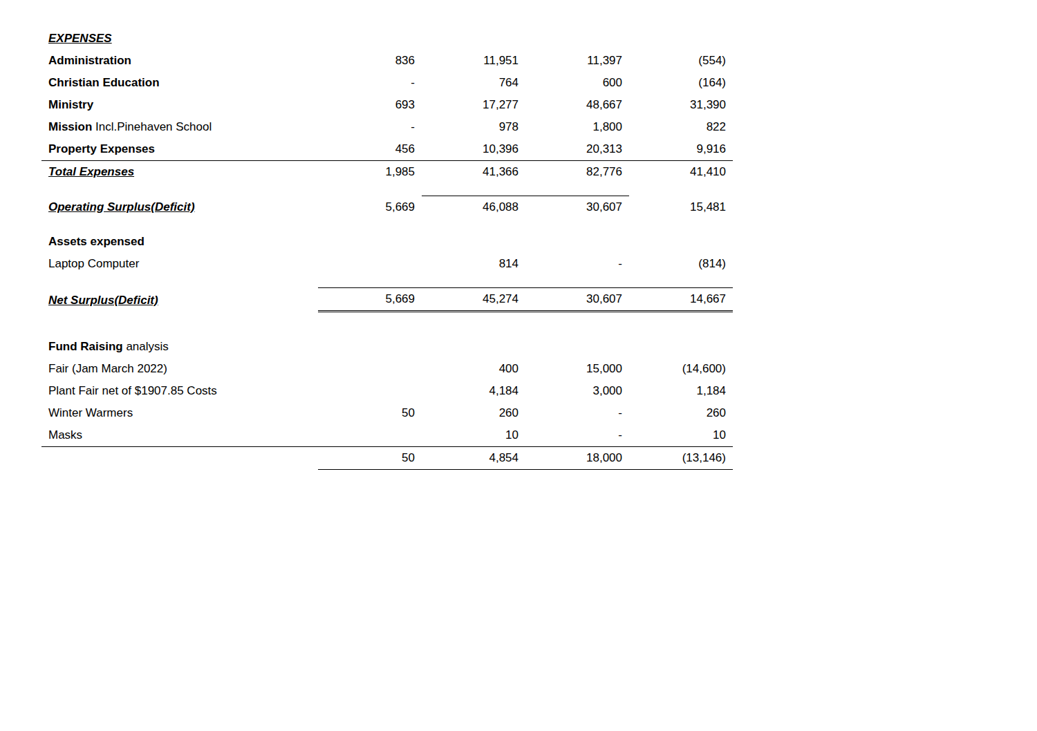| EXPENSES | | | | |
| Administration | 836 | 11,951 | 11,397 | (554) |
| Christian Education | - | 764 | 600 | (164) |
| Ministry | 693 | 17,277 | 48,667 | 31,390 |
| Mission Incl.Pinehaven School | - | 978 | 1,800 | 822 |
| Property Expenses | 456 | 10,396 | 20,313 | 9,916 |
| Total Expenses | 1,985 | 41,366 | 82,776 | 41,410 |
| Operating Surplus(Deficit) | 5,669 | 46,088 | 30,607 | 15,481 |
| Assets expensed | | | | |
| Laptop Computer | | 814 | - | (814) |
| Net Surplus(Deficit) | 5,669 | 45,274 | 30,607 | 14,667 |
| Fund Raising analysis | | | | |
| Fair (Jam March 2022) | | 400 | 15,000 | (14,600) |
| Plant Fair net of $1907.85 Costs | | 4,184 | 3,000 | 1,184 |
| Winter Warmers | 50 | 260 | - | 260 |
| Masks | | 10 | - | 10 |
| | 50 | 4,854 | 18,000 | (13,146) |